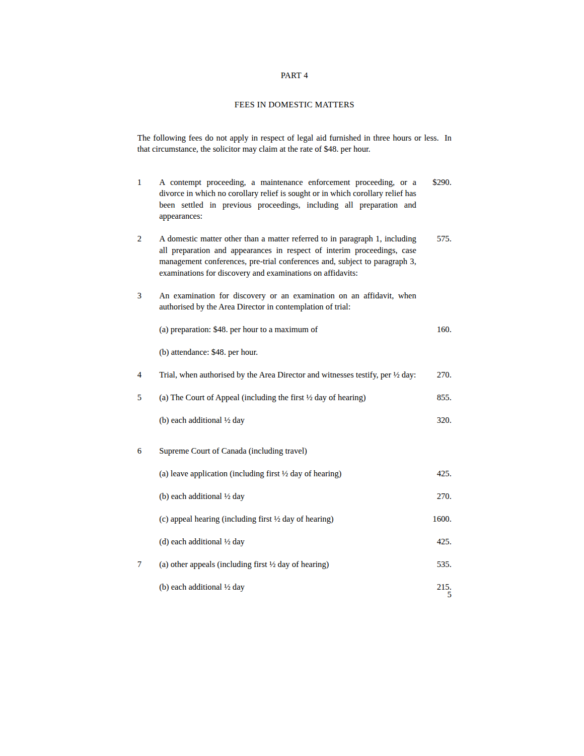PART 4
FEES IN DOMESTIC MATTERS
The following fees do not apply in respect of legal aid furnished in three hours or less. In that circumstance, the solicitor may claim at the rate of $48. per hour.
| 1 | A contempt proceeding, a maintenance enforcement proceeding, or a divorce in which no corollary relief is sought or in which corollary relief has been settled in previous proceedings, including all preparation and appearances: | $290. |
| 2 | A domestic matter other than a matter referred to in paragraph 1, including all preparation and appearances in respect of interim proceedings, case management conferences, pre-trial conferences and, subject to paragraph 3, examinations for discovery and examinations on affidavits: | 575. |
| 3 | An examination for discovery or an examination on an affidavit, when authorised by the Area Director in contemplation of trial: | |
| | (a) preparation: $48. per hour to a maximum of | 160. |
| | (b) attendance: $48. per hour. | |
| 4 | Trial, when authorised by the Area Director and witnesses testify, per ½ day: | 270. |
| 5 | (a) The Court of Appeal (including the first ½ day of hearing) | 855. |
| | (b) each additional ½ day | 320. |
| 6 | Supreme Court of Canada (including travel) | |
| | (a) leave application (including first ½ day of hearing) | 425. |
| | (b) each additional ½ day | 270. |
| | (c) appeal hearing (including first ½ day of hearing) | 1600. |
| | (d) each additional ½ day | 425. |
| 7 | (a) other appeals (including first ½ day of hearing) | 535. |
| | (b) each additional ½ day | 215. |
5